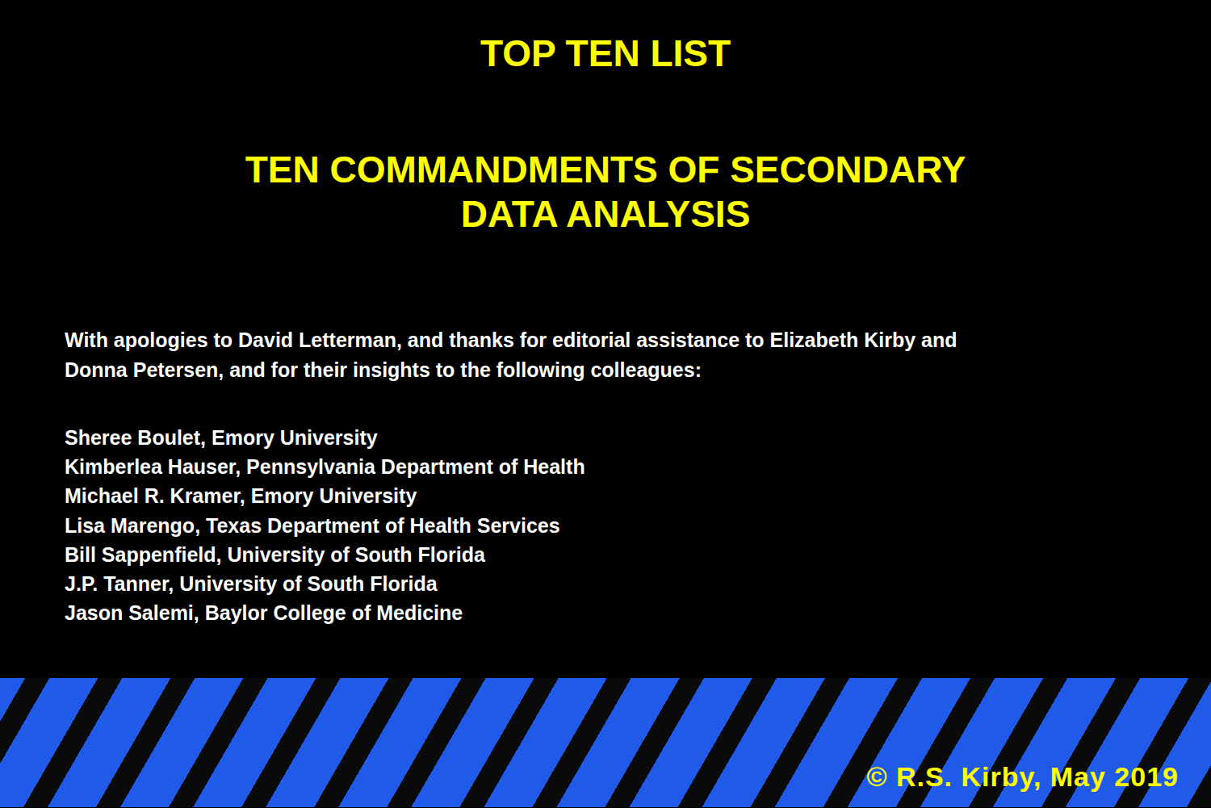TOP TEN LIST
TEN COMMANDMENTS OF SECONDARY
DATA ANALYSIS
With apologies to David Letterman, and thanks for editorial assistance to Elizabeth Kirby and Donna Petersen, and for their insights to the following colleagues:
Sheree Boulet, Emory University
Kimberlea Hauser, Pennsylvania Department of Health
Michael R. Kramer, Emory University
Lisa Marengo, Texas Department of Health Services
Bill Sappenfield, University of South Florida
J.P. Tanner, University of South Florida
Jason Salemi, Baylor College of Medicine
© R.S. Kirby, May 2019